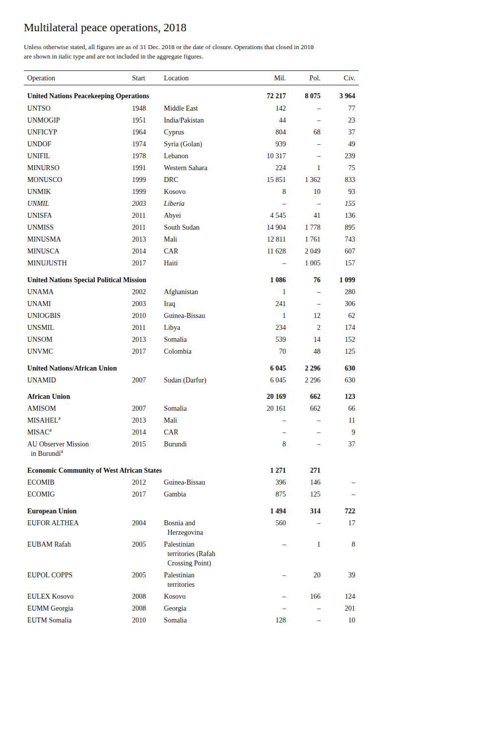Multilateral peace operations, 2018
Unless otherwise stated, all figures are as of 31 Dec. 2018 or the date of closure. Operations that closed in 2018 are shown in italic type and are not included in the aggregate figures.
| Operation | Start | Location | Mil. | Pol. | Civ. |
| --- | --- | --- | --- | --- | --- |
| United Nations Peacekeeping Operations | 72 217 | 8 075 | 3 964 |
| UNTSO | 1948 | Middle East | 142 | – | 77 |
| UNMOGIP | 1951 | India/Pakistan | 44 | – | 23 |
| UNFICYP | 1964 | Cyprus | 804 | 68 | 37 |
| UNDOF | 1974 | Syria (Golan) | 939 | – | 49 |
| UNIFIL | 1978 | Lebanon | 10 317 | – | 239 |
| MINURSO | 1991 | Western Sahara | 224 | 1 | 75 |
| MONUSCO | 1999 | DRC | 15 851 | 1 362 | 833 |
| UNMIK | 1999 | Kosovo | 8 | 10 | 93 |
| UNMIL | 2003 | Liberia | – | – | 155 |
| UNISFA | 2011 | Abyei | 4 545 | 41 | 136 |
| UNMISS | 2011 | South Sudan | 14 904 | 1 778 | 895 |
| MINUSMA | 2013 | Mali | 12 811 | 1 761 | 743 |
| MINUSCA | 2014 | CAR | 11 628 | 2 049 | 607 |
| MINUJUSTH | 2017 | Haiti | – | 1 005 | 157 |
| United Nations Special Political Mission | 1 086 | 76 | 1 099 |
| UNAMA | 2002 | Afghanistan | 1 | – | 280 |
| UNAMI | 2003 | Iraq | 241 | – | 306 |
| UNIOGBIS | 2010 | Guinea-Bissau | 1 | 12 | 62 |
| UNSMIL | 2011 | Libya | 234 | 2 | 174 |
| UNSOM | 2013 | Somalia | 539 | 14 | 152 |
| UNVMC | 2017 | Colombia | 70 | 48 | 125 |
| United Nations/African Union | 6 045 | 2 296 | 630 |
| UNAMID | 2007 | Sudan (Darfur) | 6 045 | 2 296 | 630 |
| African Union | 20 169 | 662 | 123 |
| AMISOM | 2007 | Somalia | 20 161 | 662 | 66 |
| MISAHEL a | 2013 | Mali | – | – | 11 |
| MISAC a | 2014 | CAR | – | – | 9 |
| AU Observer Mission in Burundi a | 2015 | Burundi | 8 | – | 37 |
| Economic Community of West African States | 1 271 | 271 | |
| ECOMIB | 2012 | Guinea-Bissau | 396 | 146 | – |
| ECOMIG | 2017 | Gambia | 875 | 125 | – |
| European Union | 1 494 | 314 | 722 |
| EUFOR ALTHEA | 2004 | Bosnia and Herzegovina | 560 | – | 17 |
| EUBAM Rafah | 2005 | Palestinian territories (Rafah Crossing Point) | – | 1 | 8 |
| EUPOL COPPS | 2005 | Palestinian territories | – | 20 | 39 |
| EULEX Kosovo | 2008 | Kosovo | – | 166 | 124 |
| EUMM Georgia | 2008 | Georgia | – | – | 201 |
| EUTM Somalia | 2010 | Somalia | 128 | – | 10 |